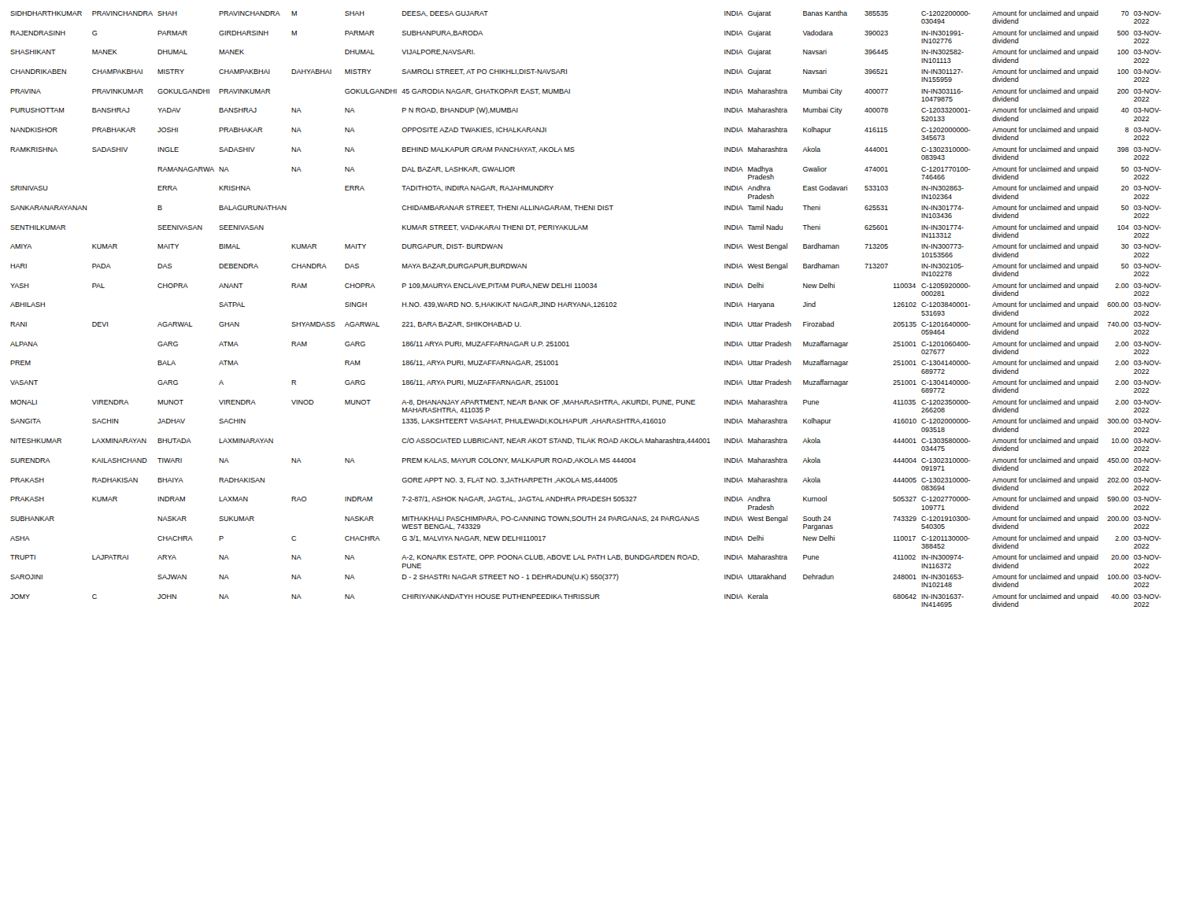| SIDHDHARTHKUMAR | PRAVINCHANDRA | SHAH | PRAVINCHANDRA | M | | SHAH | DEESA, DEESA GUJARAT | INDIA | Gujarat | Banas Kantha | 385535 | | C-1202200000-030494 | Amount for unclaimed and unpaid dividend | 70 | 03-NOV-2022 |
| RAJENDRASINH | G | PARMAR | GIRDHARSINH | M | | PARMAR | SUBHANPURA,BARODA | INDIA | Gujarat | Vadodara | 390023 | | IN-IN301991-IN102776 | Amount for unclaimed and unpaid dividend | 500 | 03-NOV-2022 |
| SHASHIKANT | MANEK | DHUMAL | MANEK | | | DHUMAL | VIJALPORE,NAVSARI. | INDIA | Gujarat | Navsari | 396445 | | IN-IN302582-IN101113 | Amount for unclaimed and unpaid dividend | 100 | 03-NOV-2022 |
| CHANDRIKABEN | CHAMPAKBHAI | MISTRY | CHAMPAKBHAI | DAHYABHAI | | MISTRY | SAMROLI STREET, AT PO CHIKHLI,DIST-NAVSARI | INDIA | Gujarat | Navsari | 396521 | | IN-IN301127-IN155959 | Amount for unclaimed and unpaid dividend | 100 | 03-NOV-2022 |
| PRAVINA | PRAVINKUMAR | GOKULGANDHI | PRAVINKUMAR | | | GOKULGANDHI | 45 GARODIA NAGAR, GHATKOPAR EAST, MUMBAI | INDIA | Maharashtra | Mumbai City | 400077 | | IN-IN303116-10479875 | Amount for unclaimed and unpaid dividend | 200 | 03-NOV-2022 |
| PURUSHOTTAM | BANSHRAJ | YADAV | BANSHRAJ | NA | | NA | P N ROAD, BHANDUP (W),MUMBAI | INDIA | Maharashtra | Mumbai City | 400078 | | C-1203320001-520133 | Amount for unclaimed and unpaid dividend | 40 | 03-NOV-2022 |
| NANDKISHOR | PRABHAKAR | JOSHI | PRABHAKAR | NA | | NA | OPPOSITE AZAD TWAKIES, ICHALKARANJI | INDIA | Maharashtra | Kolhapur | 416115 | | C-1202000000-345673 | Amount for unclaimed and unpaid dividend | 8 | 03-NOV-2022 |
| RAMKRISHNA | SADASHIV | INGLE | SADASHIV | NA | | NA | BEHIND MALKAPUR GRAM PANCHAYAT, AKOLA MS | INDIA | Maharashtra | Akola | 444001 | | C-1302310000-083943 | Amount for unclaimed and unpaid dividend | 398 | 03-NOV-2022 |
| | | RAMANAGARWA | NA | NA | | NA | DAL BAZAR, LASHKAR, GWALIOR | INDIA | Madhya Pradesh | Gwalior | 474001 | | C-1201770100-746466 | Amount for unclaimed and unpaid dividend | 50 | 03-NOV-2022 |
| SRINIVASU | | ERRA | KRISHNA | | | ERRA | TADITHOTA, INDIRA NAGAR, RAJAHMUNDRY | INDIA | Andhra Pradesh | East Godavari | 533103 | | IN-IN302863-IN102364 | Amount for unclaimed and unpaid dividend | 20 | 03-NOV-2022 |
| SANKARANARAYANAN | | B | BALAGURUNATHAN | | | | CHIDAMBARANAR STREET, THENI ALLINAGARAM, THENI DIST | INDIA | Tamil Nadu | Theni | 625531 | | IN-IN301774-IN103436 | Amount for unclaimed and unpaid dividend | 50 | 03-NOV-2022 |
| SENTHILKUMAR | | SEENIVASAN | SEENIVASAN | | | | KUMAR STREET, VADAKARAI THENI DT, PERIYAKULAM | INDIA | Tamil Nadu | Theni | 625601 | | IN-IN301774-IN113312 | Amount for unclaimed and unpaid dividend | 104 | 03-NOV-2022 |
| AMIYA | KUMAR | MAITY | BIMAL | KUMAR | | MAITY | DURGAPUR, DIST- BURDWAN | INDIA | West Bengal | Bardhaman | 713205 | | IN-IN300773-10153566 | Amount for unclaimed and unpaid dividend | 30 | 03-NOV-2022 |
| HARI | PADA | DAS | DEBENDRA | CHANDRA | | DAS | MAYA BAZAR,DURGAPUR,BURDWAN | INDIA | West Bengal | Bardhaman | 713207 | | IN-IN302105-IN102278 | Amount for unclaimed and unpaid dividend | 50 | 03-NOV-2022 |
| YASH | PAL | CHOPRA | ANANT | RAM | | CHOPRA | P 109,MAURYA ENCLAVE,PITAM PURA,NEW DELHI 110034 | INDIA | Delhi | New Delhi | | 110034 | C-1205920000-000281 | Amount for unclaimed and unpaid dividend | 2.00 | 03-NOV-2022 |
| ABHILASH | | | SATPAL | | | SINGH | H.NO. 439,WARD NO. 5,HAKIKAT NAGAR,JIND HARYANA,126102 | INDIA | Haryana | Jind | | 126102 | C-1203840001-531693 | Amount for unclaimed and unpaid dividend | 600.00 | 03-NOV-2022 |
| RANI | DEVI | AGARWAL | GHAN | SHYAMDASS | | AGARWAL | 221, BARA BAZAR, SHIKOHABAD U. | INDIA | Uttar Pradesh | Firozabad | | 205135 | C-1201640000-059464 | Amount for unclaimed and unpaid dividend | 740.00 | 03-NOV-2022 |
| ALPANA | | GARG | ATMA | RAM | | GARG | 186/11 ARYA PURI, MUZAFFARNAGAR U.P. 251001 | INDIA | Uttar Pradesh | Muzaffarnagar | | 251001 | C-1201060400-027677 | Amount for unclaimed and unpaid dividend | 2.00 | 03-NOV-2022 |
| PREM | | BALA | ATMA | | | RAM | 186/11, ARYA PURI, MUZAFFARNAGAR, 251001 | INDIA | Uttar Pradesh | Muzaffarnagar | | 251001 | C-1304140000-689772 | Amount for unclaimed and unpaid dividend | 2.00 | 03-NOV-2022 |
| VASANT | | GARG | A | R | | GARG | 186/11, ARYA PURI, MUZAFFARNAGAR, 251001 | INDIA | Uttar Pradesh | Muzaffarnagar | | 251001 | C-1304140000-689772 | Amount for unclaimed and unpaid dividend | 2.00 | 03-NOV-2022 |
| MONALI | VIRENDRA | MUNOT | VIRENDRA | VINOD | | MUNOT | A-8, DHANANJAY APARTMENT, NEAR BANK OF ,MAHARASHTRA, AKURDI, PUNE, PUNE MAHARASHTRA, 411035 P | INDIA | Maharashtra | Pune | | 411035 | C-1202350000-266208 | Amount for unclaimed and unpaid dividend | 2.00 | 03-NOV-2022 |
| SANGITA | SACHIN | JADHAV | SACHIN | | | | 1335, LAKSHTEERT VASAHAT, PHULEWADI,KOLHAPUR ,AHARASHTRA,416010 | INDIA | Maharashtra | Kolhapur | | 416010 | C-1202000000-093518 | Amount for unclaimed and unpaid dividend | 300.00 | 03-NOV-2022 |
| NITESHKUMAR | LAXMINARAYAN | BHUTADA | LAXMINARAYAN | | | | C/O ASSOCIATED LUBRICANT, NEAR AKOT STAND, TILAK ROAD AKOLA Maharashtra,444001 | INDIA | Maharashtra | Akola | | 444001 | C-1303580000-034475 | Amount for unclaimed and unpaid dividend | 10.00 | 03-NOV-2022 |
| SURENDRA | KAILASHCHAND | TIWARI | NA | NA | | NA | PREM KALAS, MAYUR COLONY, MALKAPUR ROAD,AKOLA MS 444004 | INDIA | Maharashtra | Akola | | 444004 | C-1302310000-091971 | Amount for unclaimed and unpaid dividend | 450.00 | 03-NOV-2022 |
| PRAKASH | RADHAKISAN | BHAIYA | RADHAKISAN | | | | GORE APPT NO. 3, FLAT NO. 3,JATHARPETH ,AKOLA MS,444005 | INDIA | Maharashtra | Akola | | 444005 | C-1302310000-083694 | Amount for unclaimed and unpaid dividend | 202.00 | 03-NOV-2022 |
| PRAKASH | KUMAR | INDRAM | LAXMAN | RAO | | INDRAM | 7-2-87/1, ASHOK NAGAR, JAGTAL, JAGTAL ANDHRA PRADESH 505327 | INDIA | Andhra Pradesh | Kurnool | | 505327 | C-1202770000-109771 | Amount for unclaimed and unpaid dividend | 590.00 | 03-NOV-2022 |
| SUBHANKAR | | NASKAR | SUKUMAR | | | NASKAR | MITHAKHALI PASCHIMPARA, PO-CANNING TOWN,SOUTH 24 PARGANAS, 24 PARGANAS WEST BENGAL, 743329 | INDIA | West Bengal | South 24 Parganas | | 743329 | C-1201910300-540305 | Amount for unclaimed and unpaid dividend | 200.00 | 03-NOV-2022 |
| ASHA | | CHACHRA | P | C | | CHACHRA | G 3/1, MALVIYA NAGAR, NEW DELHI110017 | INDIA | Delhi | New Delhi | | 110017 | C-1201130000-388452 | Amount for unclaimed and unpaid dividend | 2.00 | 03-NOV-2022 |
| TRUPTI | LAJPATRAI | ARYA | NA | NA | | NA | A-2, KONARK ESTATE, OPP. POONA CLUB, ABOVE LAL PATH LAB, BUNDGARDEN ROAD, PUNE | INDIA | Maharashtra | Pune | | 411002 | IN-IN300974-IN116372 | Amount for unclaimed and unpaid dividend | 20.00 | 03-NOV-2022 |
| SAROJINI | | SAJWAN | NA | NA | | NA | D - 2 SHASTRI NAGAR STREET NO - 1 DEHRADUN(U.K) 550(377) | INDIA | Uttarakhand | Dehradun | | 248001 | IN-IN301653-IN102148 | Amount for unclaimed and unpaid dividend | 100.00 | 03-NOV-2022 |
| JOMY | C | JOHN | NA | NA | | NA | CHIRIYANKANDATYH HOUSE PUTHENPEEDIKA THRISSUR | INDIA | Kerala | | | 680642 | IN-IN301637-IN414695 | Amount for unclaimed and unpaid dividend | 40.00 | 03-NOV-2022 |